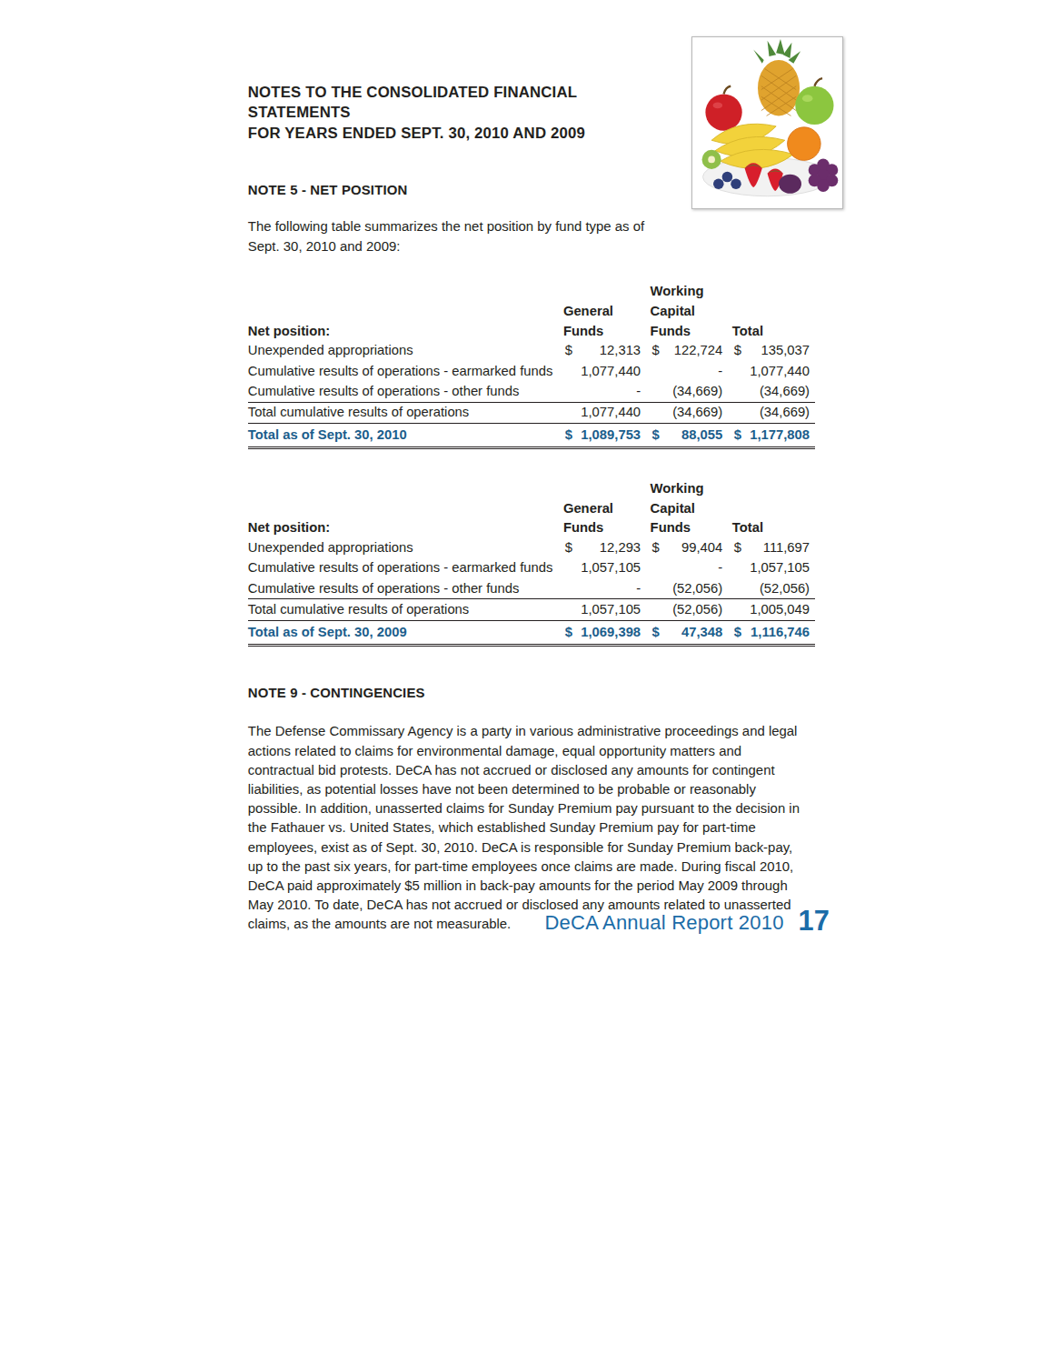NOTES TO THE CONSOLIDATED FINANCIAL STATEMENTS
FOR YEARS ENDED SEPT. 30, 2010 AND 2009
NOTE 5 - NET POSITION
The following table summarizes the net position by fund type as of Sept. 30, 2010 and 2009:
| | | | Working | | |
| | General | | Capital | | |
| Net position: | Funds | | Funds | | Total |
| Unexpended appropriations | $ | 12,313 | | $ | 122,724 | | $ | 135,037 |
| Cumulative results of operations - earmarked funds | | 1,077,440 | | | - | | | 1,077,440 |
| Cumulative results of operations - other funds | | - | | | (34,669) | | | (34,669) |
| Total cumulative results of operations | | 1,077,440 | | | (34,669) | | | (34,669) |
| Total as of Sept. 30, 2010 | $ | 1,089,753 | | $ | 88,055 | | $ | 1,177,808 |
| | | | Working | | |
| | General | | Capital | | |
| Net position: | Funds | | Funds | | Total |
| Unexpended appropriations | $ | 12,293 | | $ | 99,404 | | $ | 111,697 |
| Cumulative results of operations - earmarked funds | | 1,057,105 | | | - | | | 1,057,105 |
| Cumulative results of operations - other funds | | - | | | (52,056) | | | (52,056) |
| Total cumulative results of operations | | 1,057,105 | | | (52,056) | | | 1,005,049 |
| Total as of Sept. 30, 2009 | $ | 1,069,398 | | $ | 47,348 | | $ | 1,116,746 |
NOTE 9 - CONTINGENCIES
The Defense Commissary Agency is a party in various administrative proceedings and legal actions related to claims for environmental damage, equal opportunity matters and contractual bid protests. DeCA has not accrued or disclosed any amounts for contingent liabilities, as potential losses have not been determined to be probable or reasonably possible. In addition, unasserted claims for Sunday Premium pay pursuant to the decision in the Fathauer vs. United States, which established Sunday Premium pay for part-time employees, exist as of Sept. 30, 2010. DeCA is responsible for Sunday Premium back-pay, up to the past six years, for part-time employees once claims are made. During fiscal 2010, DeCA paid approximately $5 million in back-pay amounts for the period May 2009 through May 2010. To date, DeCA has not accrued or disclosed any amounts related to unasserted claims, as the amounts are not measurable.
DeCA Annual Report 2010 17